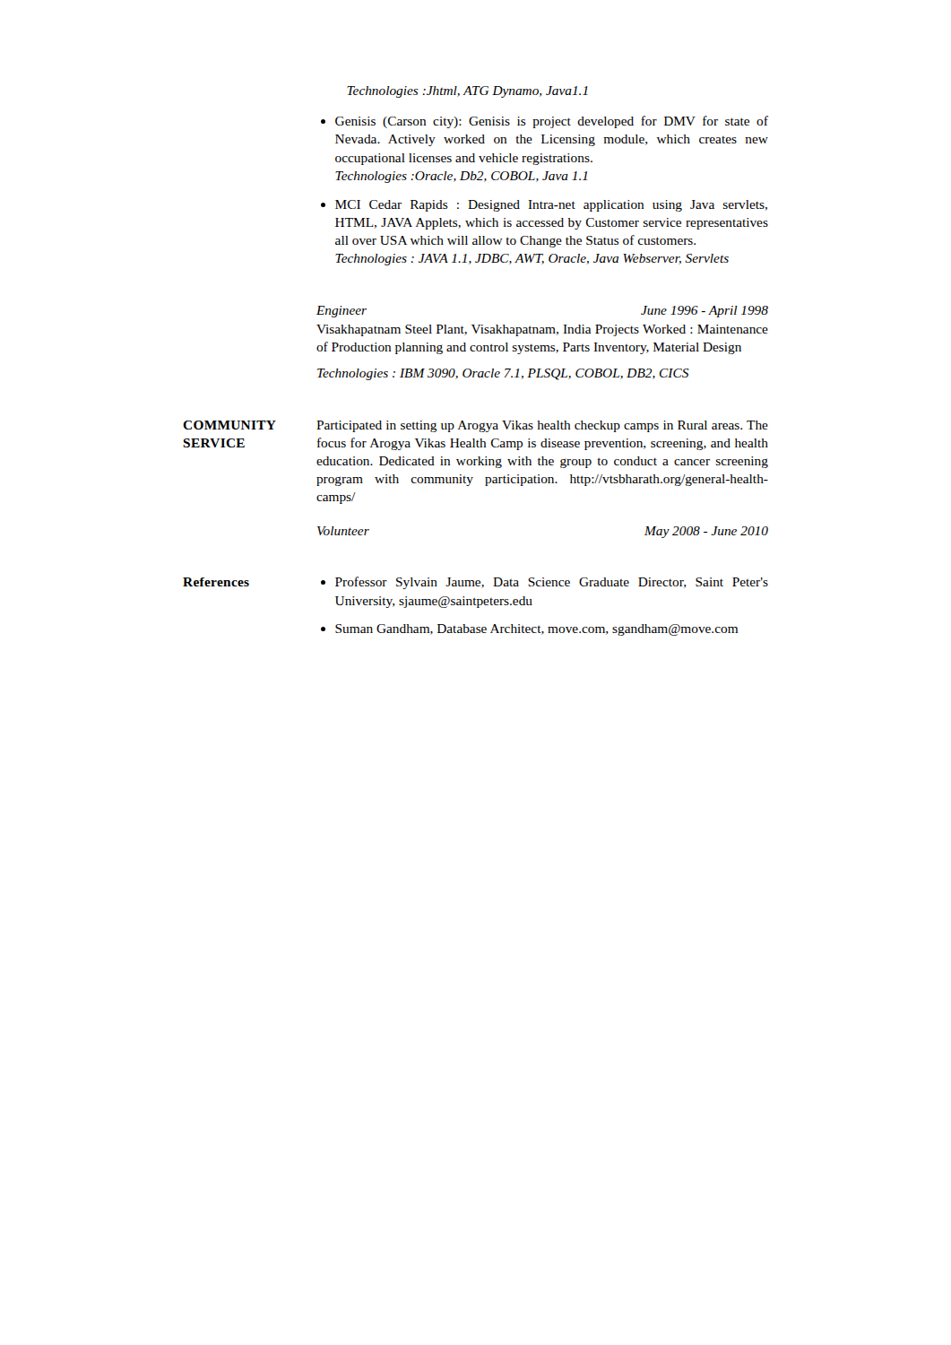Technologies :Jhtml, ATG Dynamo, Java1.1
Genisis (Carson city): Genisis is project developed for DMV for state of Nevada. Actively worked on the Licensing module, which creates new occupational licenses and vehicle registrations. Technologies :Oracle, Db2, COBOL, Java 1.1
MCI Cedar Rapids : Designed Intra-net application using Java servlets, HTML, JAVA Applets, which is accessed by Customer service representatives all over USA which will allow to Change the Status of customers. Technologies : JAVA 1.1, JDBC, AWT, Oracle, Java Webserver, Servlets
Engineer June 1996 - April 1998
Visakhapatnam Steel Plant, Visakhapatnam, India Projects Worked : Maintenance of Production planning and control systems, Parts Inventory, Material Design
Technologies : IBM 3090, Oracle 7.1, PLSQL, COBOL, DB2, CICS
COMMUNITY
SERVICE
Participated in setting up Arogya Vikas health checkup camps in Rural areas. The focus for Arogya Vikas Health Camp is disease prevention, screening, and health education. Dedicated in working with the group to conduct a cancer screening program with community participation. http://vtsbharath.org/general-health-camps/
Volunteer May 2008 - June 2010
References
Professor Sylvain Jaume, Data Science Graduate Director, Saint Peter's University, sjaume@saintpeters.edu
Suman Gandham, Database Architect, move.com, sgandham@move.com